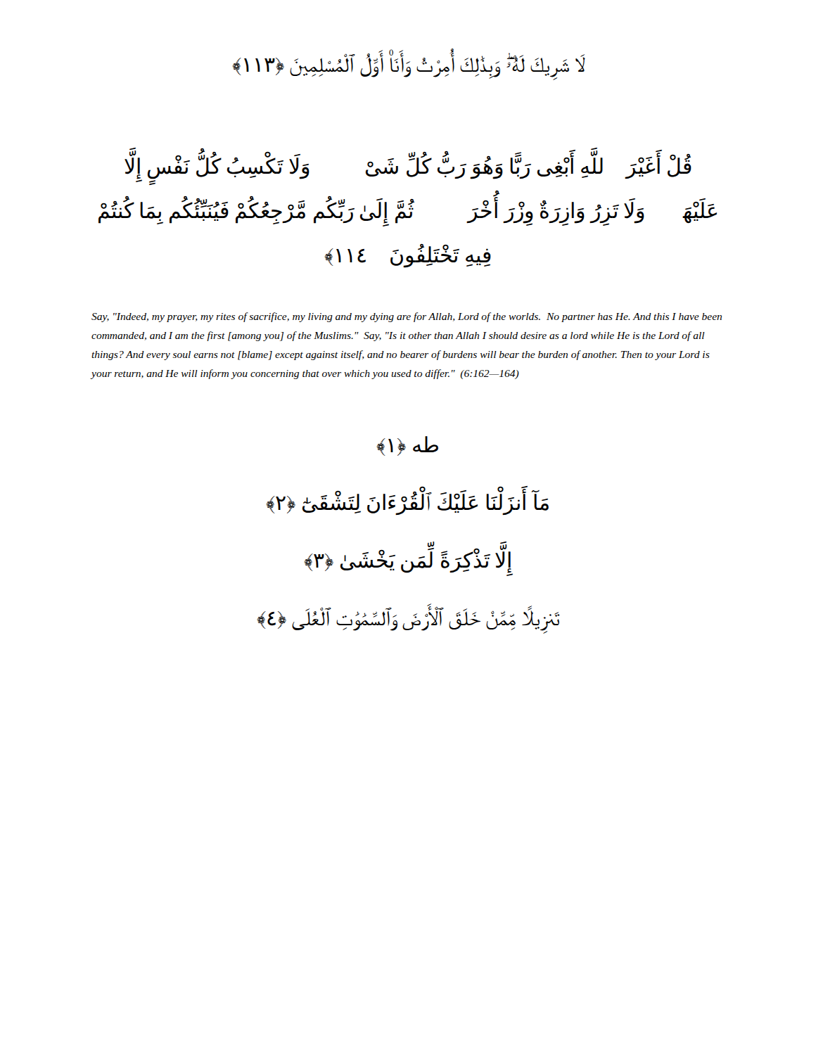لَا شَرِيكَ لَهُۥۖ وَبِذَٰلِكَ أُمِرْتُ وَأَنَا۠ أَوَّلُ ٱلْمُسْلِمِينَ ﴿١١٣﴾
قُلْ أَغَيْرَ ٱللَّهِ أَبْغِى رَبًّا وَهُوَ رَبُّ كُلِّ شَىْءٍۚ وَلَا تَكْسِبُ كُلُّ نَفْسٍ إِلَّا عَلَيْهَاۚ وَلَا تَزِرُ وَازِرَةٌ وِزْرَ أُخْرَىٰۚ ثُمَّ إِلَىٰ رَبِّكُم مَّرْجِعُكُمْ فَيُنَبِّئُكُم بِمَا كُنتُمْ فِيهِ تَخْتَلِفُونَ ﴿١١٤﴾
Say, "Indeed, my prayer, my rites of sacrifice, my living and my dying are for Allah, Lord of the worlds. No partner has He. And this I have been commanded, and I am the first [among you] of the Muslims." Say, "Is it other than Allah I should desire as a lord while He is the Lord of all things? And every soul earns not [blame] except against itself, and no bearer of burdens will bear the burden of another. Then to your Lord is your return, and He will inform you concerning that over which you used to differ." (6:162—164)
طه ﴿١﴾
مَآ أَنزَلْنَا عَلَيْكَ ٱلْقُرْءَانَ لِتَشْقَىٰٓ ﴿٢﴾
إِلَّا تَذْكِرَةً لِّمَن يَخْشَىٰ ﴿٣﴾
تَنزِيلًا مِّمَّنْ خَلَقَ ٱلْأَرْضَ وَٱلسَّمَٰوَٰتِ ٱلْعُلَى ﴿٤﴾